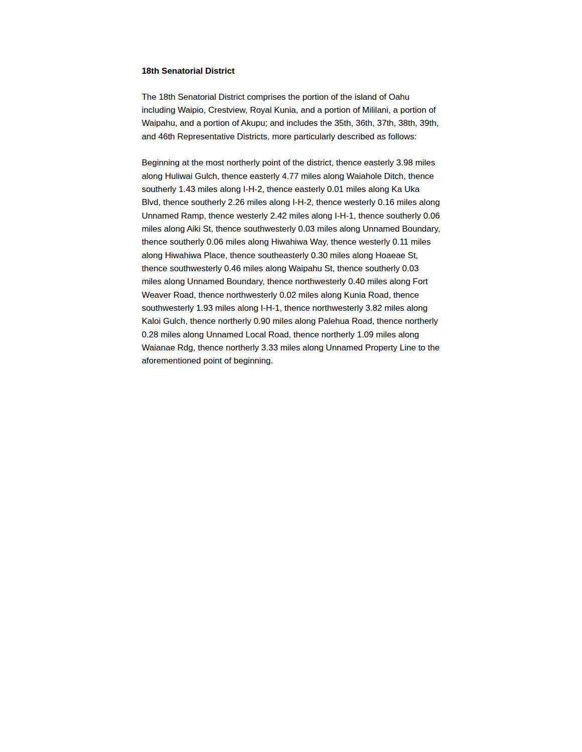18th Senatorial District
The 18th Senatorial District comprises the portion of the island of Oahu including Waipio, Crestview, Royal Kunia, and a portion of Mililani, a portion of Waipahu, and a portion of Akupu; and includes the 35th, 36th, 37th, 38th, 39th, and 46th Representative Districts, more particularly described as follows:
Beginning at the most northerly point of the district, thence easterly 3.98 miles along Huliwai Gulch, thence easterly 4.77 miles along Waiahole Ditch, thence southerly 1.43 miles along I-H-2, thence easterly 0.01 miles along Ka Uka Blvd, thence southerly 2.26 miles along I-H-2, thence westerly 0.16 miles along Unnamed Ramp, thence westerly 2.42 miles along I-H-1, thence southerly 0.06 miles along Aiki St, thence southwesterly 0.03 miles along Unnamed Boundary, thence southerly 0.06 miles along Hiwahiwa Way, thence westerly 0.11 miles along Hiwahiwa Place, thence southeasterly 0.30 miles along Hoaeae St, thence southwesterly 0.46 miles along Waipahu St, thence southerly 0.03 miles along Unnamed Boundary, thence northwesterly 0.40 miles along Fort Weaver Road, thence northwesterly 0.02 miles along Kunia Road, thence southwesterly 1.93 miles along I-H-1, thence northwesterly 3.82 miles along Kaloi Gulch, thence northerly 0.90 miles along Palehua Road, thence northerly 0.28 miles along Unnamed Local Road, thence northerly 1.09 miles along Waianae Rdg, thence northerly 3.33 miles along Unnamed Property Line to the aforementioned point of beginning.